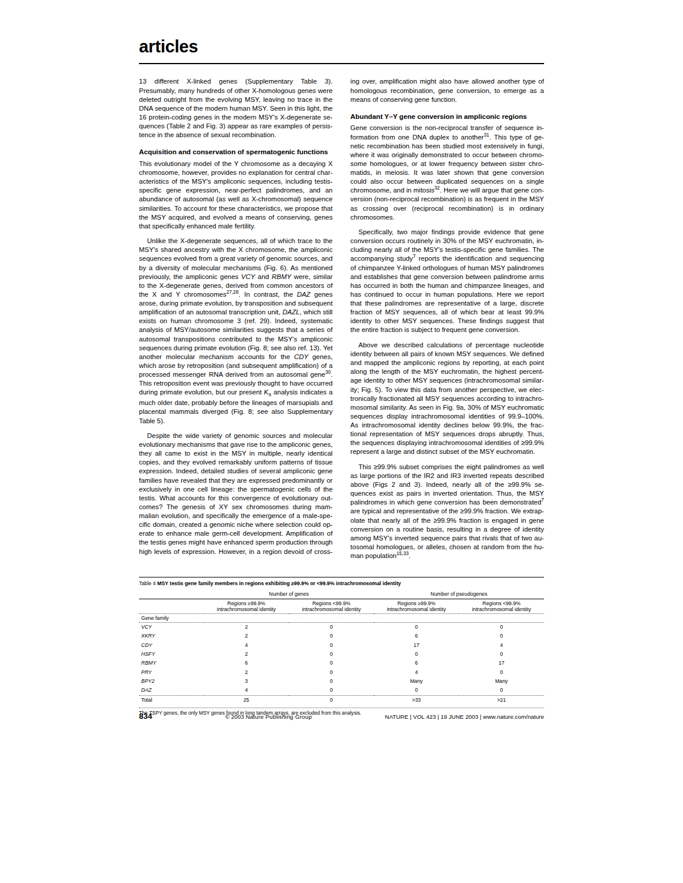articles
13 different X-linked genes (Supplementary Table 3). Presumably, many hundreds of other X-homologous genes were deleted outright from the evolving MSY, leaving no trace in the DNA sequence of the modern human MSY. Seen in this light, the 16 protein-coding genes in the modern MSY's X-degenerate sequences (Table 2 and Fig. 3) appear as rare examples of persistence in the absence of sexual recombination.
Acquisition and conservation of spermatogenic functions
This evolutionary model of the Y chromosome as a decaying X chromosome, however, provides no explanation for central characteristics of the MSY's ampliconic sequences, including testis-specific gene expression, near-perfect palindromes, and an abundance of autosomal (as well as X-chromosomal) sequence similarities. To account for these characteristics, we propose that the MSY acquired, and evolved a means of conserving, genes that specifically enhanced male fertility.
Unlike the X-degenerate sequences, all of which trace to the MSY's shared ancestry with the X chromosome, the ampliconic sequences evolved from a great variety of genomic sources, and by a diversity of molecular mechanisms (Fig. 6). As mentioned previously, the ampliconic genes VCY and RBMY were, similar to the X-degenerate genes, derived from common ancestors of the X and Y chromosomes27,28. In contrast, the DAZ genes arose, during primate evolution, by transposition and subsequent amplification of an autosomal transcription unit, DAZL, which still exists on human chromosome 3 (ref. 29). Indeed, systematic analysis of MSY/autosome similarities suggests that a series of autosomal transpositions contributed to the MSY's ampliconic sequences during primate evolution (Fig. 8; see also ref. 13). Yet another molecular mechanism accounts for the CDY genes, which arose by retroposition (and subsequent amplification) of a processed messenger RNA derived from an autosomal gene30. This retroposition event was previously thought to have occurred during primate evolution, but our present Ks analysis indicates a much older date, probably before the lineages of marsupials and placental mammals diverged (Fig. 8; see also Supplementary Table 5).
Despite the wide variety of genomic sources and molecular evolutionary mechanisms that gave rise to the ampliconic genes, they all came to exist in the MSY in multiple, nearly identical copies, and they evolved remarkably uniform patterns of tissue expression. Indeed, detailed studies of several ampliconic gene families have revealed that they are expressed predominantly or exclusively in one cell lineage: the spermatogenic cells of the testis. What accounts for this convergence of evolutionary outcomes? The genesis of XY sex chromosomes during mammalian evolution, and specifically the emergence of a male-specific domain, created a genomic niche where selection could operate to enhance male germ-cell development. Amplification of the testis genes might have enhanced sperm production through high levels of expression. However, in a region devoid of crossing over, amplification might also have allowed another type of homologous recombination, gene conversion, to emerge as a means of conserving gene function.
Abundant Y–Y gene conversion in ampliconic regions
Gene conversion is the non-reciprocal transfer of sequence information from one DNA duplex to another31. This type of genetic recombination has been studied most extensively in fungi, where it was originally demonstrated to occur between chromosome homologues, or at lower frequency between sister chromatids, in meiosis. It was later shown that gene conversion could also occur between duplicated sequences on a single chromosome, and in mitosis32. Here we will argue that gene conversion (non-reciprocal recombination) is as frequent in the MSY as crossing over (reciprocal recombination) is in ordinary chromosomes.
Specifically, two major findings provide evidence that gene conversion occurs routinely in 30% of the MSY euchromatin, including nearly all of the MSY's testis-specific gene families. The accompanying study7 reports the identification and sequencing of chimpanzee Y-linked orthologues of human MSY palindromes and establishes that gene conversion between palindrome arms has occurred in both the human and chimpanzee lineages, and has continued to occur in human populations. Here we report that these palindromes are representative of a large, discrete fraction of MSY sequences, all of which bear at least 99.9% identity to other MSY sequences. These findings suggest that the entire fraction is subject to frequent gene conversion.
Above we described calculations of percentage nucleotide identity between all pairs of known MSY sequences. We defined and mapped the ampliconic regions by reporting, at each point along the length of the MSY euchromatin, the highest percentage identity to other MSY sequences (intrachromosomal similarity; Fig. 5). To view this data from another perspective, we electronically fractionated all MSY sequences according to intrachromosomal similarity. As seen in Fig. 9a, 30% of MSY euchromatic sequences display intrachromosomal identities of 99.9–100%. As intrachromosomal identity declines below 99.9%, the fractional representation of MSY sequences drops abruptly. Thus, the sequences displaying intrachromosomal identities of ≥99.9% represent a large and distinct subset of the MSY euchromatin.
This ≥99.9% subset comprises the eight palindromes as well as large portions of the IR2 and IR3 inverted repeats described above (Figs 2 and 3). Indeed, nearly all of the ≥99.9% sequences exist as pairs in inverted orientation. Thus, the MSY palindromes in which gene conversion has been demonstrated7 are typical and representative of the ≥99.9% fraction. We extrapolate that nearly all of the ≥99.9% fraction is engaged in gene conversion on a routine basis, resulting in a degree of identity among MSY's inverted sequence pairs that rivals that of two autosomal homologues, or alleles, chosen at random from the human population15,33.
Table 4 MSY testis gene family members in regions exhibiting ≥99.9% or <99.9% intrachromosomal identity
| | Number of genes | Number of pseudogenes |
| --- | --- | --- |
| | Regions ≥99.9% intrachromosomal identity | Regions <99.9% intrachromosomal identity | Regions ≥99.9% intrachromosomal identity | Regions <99.9% intrachromosomal identity |
| Gene family | | | | |
| VCY | 2 | 0 | 0 | 0 |
| XKRY | 2 | 0 | 6 | 0 |
| CDY | 4 | 0 | 17 | 4 |
| HSFY | 2 | 0 | 0 | 0 |
| RBMY | 6 | 0 | 6 | 17 |
| PRY | 2 | 0 | 4 | 0 |
| BPY2 | 3 | 0 | Many | Many |
| DAZ | 4 | 0 | 0 | 0 |
| Total | 25 | 0 | >33 | >21 |
The TSPY genes, the only MSY genes found in long tandem arrays, are excluded from this analysis.
834
© 2003 Nature Publishing Group
NATURE | VOL 423 | 19 JUNE 2003 | www.nature.com/nature